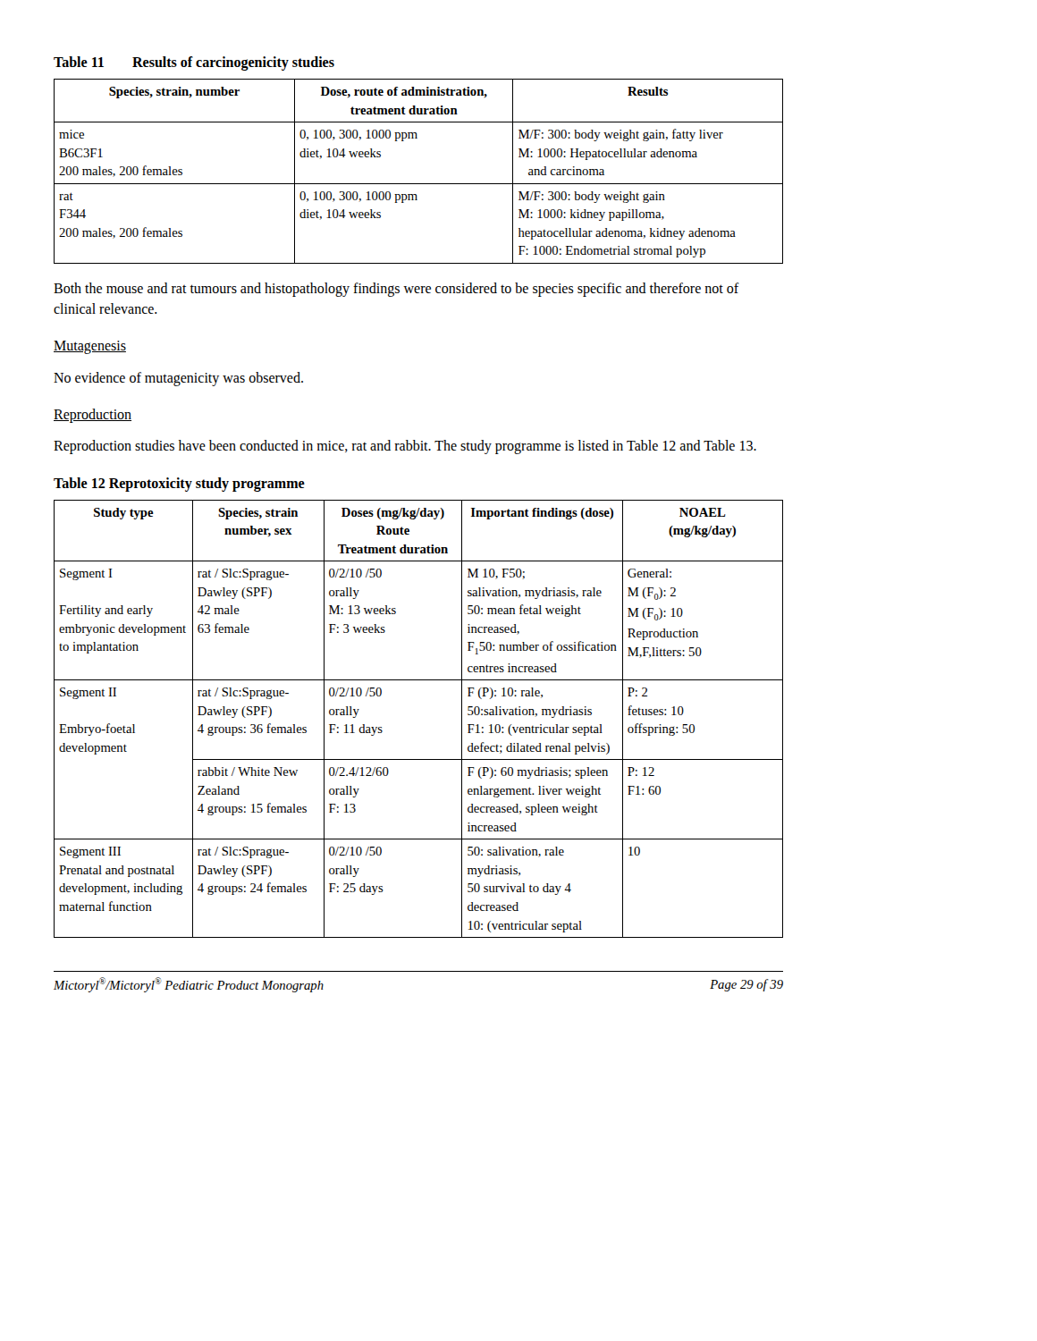Table 11 Results of carcinogenicity studies
| Species, strain, number | Dose, route of administration, treatment duration | Results |
| --- | --- | --- |
| mice B6C3F1 200 males, 200 females | 0, 100, 300, 1000 ppm diet, 104 weeks | M/F: 300: body weight gain, fatty liver M: 1000: Hepatocellular adenoma and carcinoma |
| rat F344 200 males, 200 females | 0, 100, 300, 1000 ppm diet, 104 weeks | M/F: 300: body weight gain M: 1000: kidney papilloma, hepatocellular adenoma, kidney adenoma F: 1000: Endometrial stromal polyp |
Both the mouse and rat tumours and histopathology findings were considered to be species specific and therefore not of clinical relevance.
Mutagenesis
No evidence of mutagenicity was observed.
Reproduction
Reproduction studies have been conducted in mice, rat and rabbit. The study programme is listed in Table 12 and Table 13.
Table 12 Reprotoxicity study programme
| Study type | Species, strain number, sex | Doses (mg/kg/day) Route Treatment duration | Important findings (dose) | NOAEL (mg/kg/day) |
| --- | --- | --- | --- | --- |
| Segment I Fertility and early embryonic development to implantation | rat / Slc:Sprague-Dawley (SPF) 42 male 63 female | 0/2/10 /50 orally M: 13 weeks F: 3 weeks | M 10, F50; salivation, mydriasis, rale 50: mean fetal weight increased, F 1 50: number of ossification centres increased | General: M (F 0 ): 2 M (F 0 ): 10 Reproduction M,F,litters: 50 |
| Segment II Embryo-foetal development | rat / Slc:Sprague-Dawley (SPF) 4 groups: 36 females | 0/2/10 /50 orally F: 11 days | F (P): 10: rale, 50:salivation, mydriasis F1: 10: (ventricular septal defect; dilated renal pelvis) | P: 2 fetuses: 10 offspring: 50 |
| rabbit / White New Zealand 4 groups: 15 females | 0/2.4/12/60 orally F: 13 | F (P): 60 mydriasis; spleen enlargement. liver weight decreased, spleen weight increased | P: 12 F1: 60 |
| Segment III Prenatal and postnatal development, including maternal function | rat / Slc:Sprague-Dawley (SPF) 4 groups: 24 females | 0/2/10 /50 orally F: 25 days | 50: salivation, rale mydriasis, 50 survival to day 4 decreased 10: (ventricular septal | 10 |
Mictoryl®/Mictoryl® Pediatric Product Monograph
Page 29 of 39